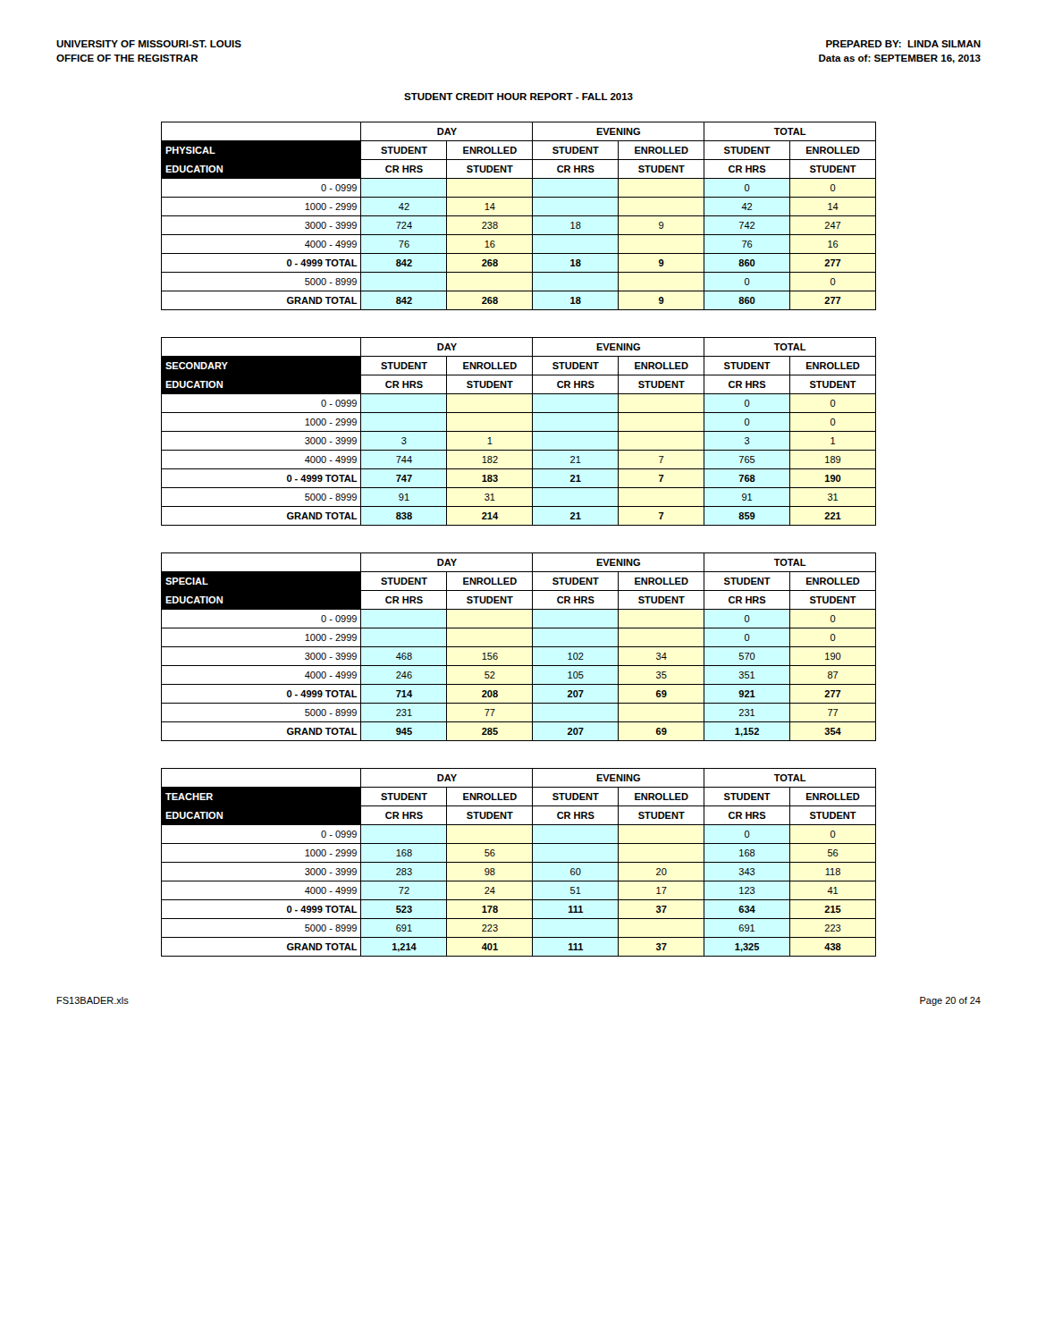| UNIVERSITY OF MISSOURI-ST. LOUIS | PREPARED BY: LINDA SILMAN |
| OFFICE OF THE REGISTRAR | Data as of: SEPTEMBER 16, 2013 |
STUDENT CREDIT HOUR REPORT - FALL 2013
| | DAY | EVENING | TOTAL |
| PHYSICAL | STUDENT | ENROLLED | STUDENT | ENROLLED | STUDENT | ENROLLED |
| EDUCATION | CR HRS | STUDENT | CR HRS | STUDENT | CR HRS | STUDENT |
| 0 - 0999 | | | | | 0 | 0 |
| 1000 - 2999 | 42 | 14 | | | 42 | 14 |
| 3000 - 3999 | 724 | 238 | 18 | 9 | 742 | 247 |
| 4000 - 4999 | 76 | 16 | | | 76 | 16 |
| 0 - 4999 TOTAL | 842 | 268 | 18 | 9 | 860 | 277 |
| 5000 - 8999 | | | | | 0 | 0 |
| GRAND TOTAL | 842 | 268 | 18 | 9 | 860 | 277 |
| | DAY | EVENING | TOTAL |
| SECONDARY | STUDENT | ENROLLED | STUDENT | ENROLLED | STUDENT | ENROLLED |
| EDUCATION | CR HRS | STUDENT | CR HRS | STUDENT | CR HRS | STUDENT |
| 0 - 0999 | | | | | 0 | 0 |
| 1000 - 2999 | | | | | 0 | 0 |
| 3000 - 3999 | 3 | 1 | | | 3 | 1 |
| 4000 - 4999 | 744 | 182 | 21 | 7 | 765 | 189 |
| 0 - 4999 TOTAL | 747 | 183 | 21 | 7 | 768 | 190 |
| 5000 - 8999 | 91 | 31 | | | 91 | 31 |
| GRAND TOTAL | 838 | 214 | 21 | 7 | 859 | 221 |
| | DAY | EVENING | TOTAL |
| SPECIAL | STUDENT | ENROLLED | STUDENT | ENROLLED | STUDENT | ENROLLED |
| EDUCATION | CR HRS | STUDENT | CR HRS | STUDENT | CR HRS | STUDENT |
| 0 - 0999 | | | | | 0 | 0 |
| 1000 - 2999 | | | | | 0 | 0 |
| 3000 - 3999 | 468 | 156 | 102 | 34 | 570 | 190 |
| 4000 - 4999 | 246 | 52 | 105 | 35 | 351 | 87 |
| 0 - 4999 TOTAL | 714 | 208 | 207 | 69 | 921 | 277 |
| 5000 - 8999 | 231 | 77 | | | 231 | 77 |
| GRAND TOTAL | 945 | 285 | 207 | 69 | 1,152 | 354 |
| | DAY | EVENING | TOTAL |
| TEACHER | STUDENT | ENROLLED | STUDENT | ENROLLED | STUDENT | ENROLLED |
| EDUCATION | CR HRS | STUDENT | CR HRS | STUDENT | CR HRS | STUDENT |
| 0 - 0999 | | | | | 0 | 0 |
| 1000 - 2999 | 168 | 56 | | | 168 | 56 |
| 3000 - 3999 | 283 | 98 | 60 | 20 | 343 | 118 |
| 4000 - 4999 | 72 | 24 | 51 | 17 | 123 | 41 |
| 0 - 4999 TOTAL | 523 | 178 | 111 | 37 | 634 | 215 |
| 5000 - 8999 | 691 | 223 | | | 691 | 223 |
| GRAND TOTAL | 1,214 | 401 | 111 | 37 | 1,325 | 438 |
| FS13BADER.xls | Page 20 of 24 |